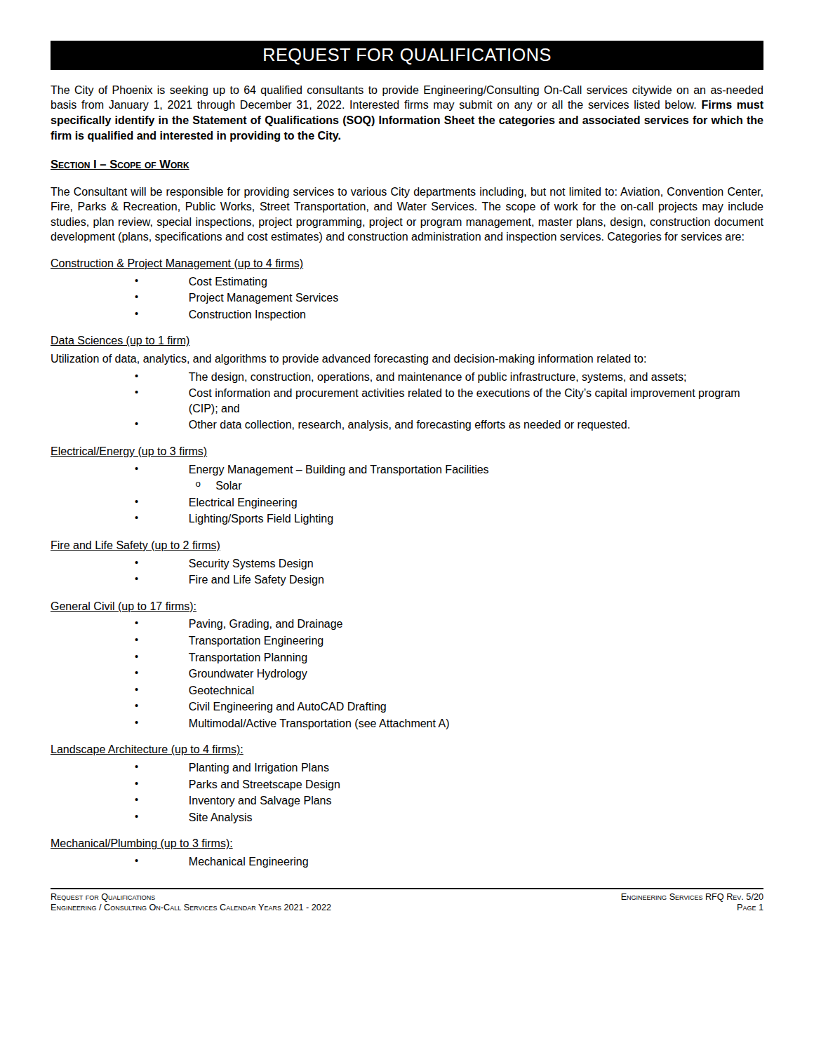REQUEST FOR QUALIFICATIONS
The City of Phoenix is seeking up to 64 qualified consultants to provide Engineering/Consulting On-Call services citywide on an as-needed basis from January 1, 2021 through December 31, 2022. Interested firms may submit on any or all the services listed below. Firms must specifically identify in the Statement of Qualifications (SOQ) Information Sheet the categories and associated services for which the firm is qualified and interested in providing to the City.
Section I – Scope of Work
The Consultant will be responsible for providing services to various City departments including, but not limited to: Aviation, Convention Center, Fire, Parks & Recreation, Public Works, Street Transportation, and Water Services. The scope of work for the on-call projects may include studies, plan review, special inspections, project programming, project or program management, master plans, design, construction document development (plans, specifications and cost estimates) and construction administration and inspection services. Categories for services are:
Construction & Project Management (up to 4 firms)
Cost Estimating
Project Management Services
Construction Inspection
Data Sciences (up to 1 firm)
Utilization of data, analytics, and algorithms to provide advanced forecasting and decision-making information related to:
The design, construction, operations, and maintenance of public infrastructure, systems, and assets;
Cost information and procurement activities related to the executions of the City’s capital improvement program (CIP); and
Other data collection, research, analysis, and forecasting efforts as needed or requested.
Electrical/Energy (up to 3 firms)
Energy Management – Building and Transportation Facilities
Solar
Electrical Engineering
Lighting/Sports Field Lighting
Fire and Life Safety (up to 2 firms)
Security Systems Design
Fire and Life Safety Design
General Civil (up to 17 firms):
Paving, Grading, and Drainage
Transportation Engineering
Transportation Planning
Groundwater Hydrology
Geotechnical
Civil Engineering and AutoCAD Drafting
Multimodal/Active Transportation (see Attachment A)
Landscape Architecture (up to 4 firms):
Planting and Irrigation Plans
Parks and Streetscape Design
Inventory and Salvage Plans
Site Analysis
Mechanical/Plumbing (up to 3 firms):
Mechanical Engineering
Request for Qualifications
Engineering / Consulting On-Call Services Calendar Years 2021 - 2022
Engineering Services RFQ Rev. 5/20
Page 1